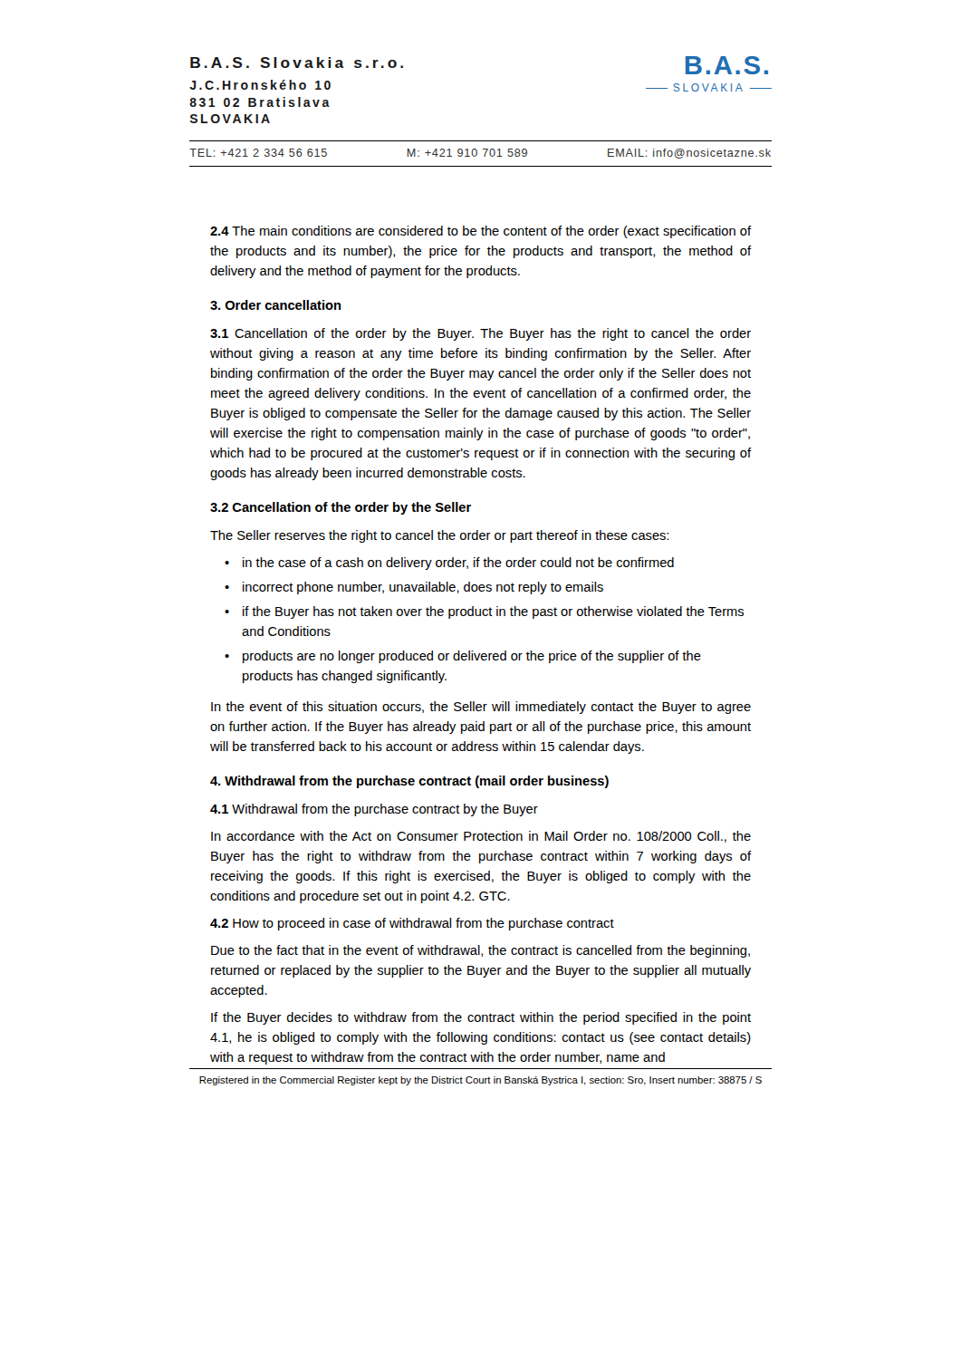B.A.S. Slovakia s.r.o.
J.C.Hronského 10
831 02 Bratislava
SLOVAKIA
B.A.S.
—— SLOVAKIA ——
TEL: +421 2 334 56 615 M: +421 910 701 589 EMAIL: info@nosicetazne.sk
2.4 The main conditions are considered to be the content of the order (exact specification of the products and its number), the price for the products and transport, the method of delivery and the method of payment for the products.
3. Order cancellation
3.1 Cancellation of the order by the Buyer. The Buyer has the right to cancel the order without giving a reason at any time before its binding confirmation by the Seller. After binding confirmation of the order the Buyer may cancel the order only if the Seller does not meet the agreed delivery conditions. In the event of cancellation of a confirmed order, the Buyer is obliged to compensate the Seller for the damage caused by this action. The Seller will exercise the right to compensation mainly in the case of purchase of goods "to order", which had to be procured at the customer's request or if in connection with the securing of goods has already been incurred demonstrable costs.
3.2 Cancellation of the order by the Seller
The Seller reserves the right to cancel the order or part thereof in these cases:
in the case of a cash on delivery order, if the order could not be confirmed
incorrect phone number, unavailable, does not reply to emails
if the Buyer has not taken over the product in the past or otherwise violated the Terms and Conditions
products are no longer produced or delivered or the price of the supplier of the products has changed significantly.
In the event of this situation occurs, the Seller will immediately contact the Buyer to agree on further action. If the Buyer has already paid part or all of the purchase price, this amount will be transferred back to his account or address within 15 calendar days.
4. Withdrawal from the purchase contract (mail order business)
4.1 Withdrawal from the purchase contract by the Buyer
In accordance with the Act on Consumer Protection in Mail Order no. 108/2000 Coll., the Buyer has the right to withdraw from the purchase contract within 7 working days of receiving the goods. If this right is exercised, the Buyer is obliged to comply with the conditions and procedure set out in point 4.2. GTC.
4.2 How to proceed in case of withdrawal from the purchase contract
Due to the fact that in the event of withdrawal, the contract is cancelled from the beginning, returned or replaced by the supplier to the Buyer and the Buyer to the supplier all mutually accepted.
If the Buyer decides to withdraw from the contract within the period specified in the point 4.1, he is obliged to comply with the following conditions: contact us (see contact details) with a request to withdraw from the contract with the order number, name and
Registered in the Commercial Register kept by the District Court in Banská Bystrica I, section: Sro, Insert number: 38875 / S